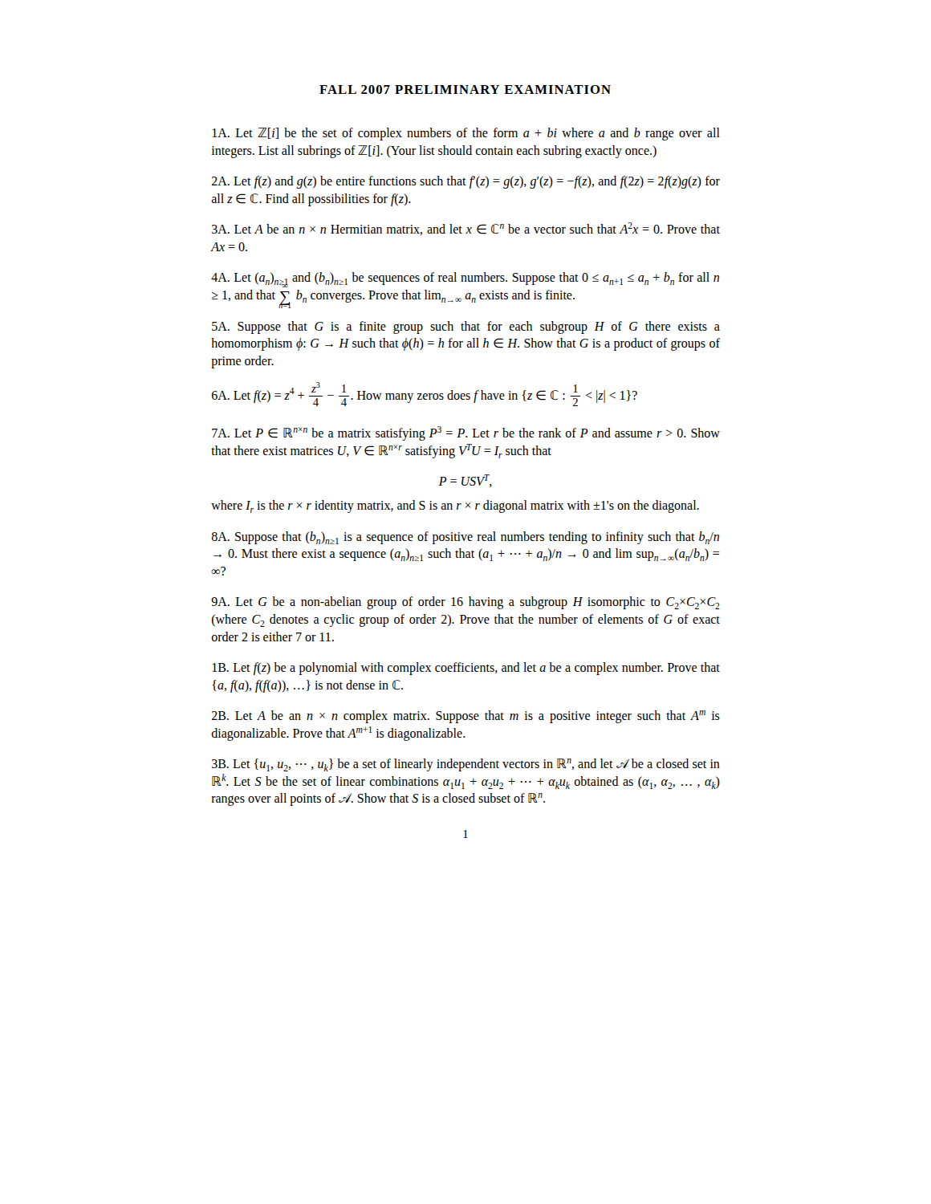FALL 2007 PRELIMINARY EXAMINATION
1A. Let ℤ[i] be the set of complex numbers of the form a + bi where a and b range over all integers. List all subrings of ℤ[i]. (Your list should contain each subring exactly once.)
2A. Let f(z) and g(z) be entire functions such that f′(z) = g(z), g′(z) = −f(z), and f(2z) = 2f(z)g(z) for all z ∈ ℂ. Find all possibilities for f(z).
3A. Let A be an n × n Hermitian matrix, and let x ∈ ℂn be a vector such that A2x = 0. Prove that Ax = 0.
4A. Let (an)n≥1 and (bn)n≥1 be sequences of real numbers. Suppose that 0 ≤ an+1 ≤ an + bn for all n ≥ 1, and that ∑∞n=1 bn converges. Prove that limn→∞ an exists and is finite.
5A. Suppose that G is a finite group such that for each subgroup H of G there exists a homomorphism ϕ: G → H such that ϕ(h) = h for all h ∈ H. Show that G is a product of groups of prime order.
6A. Let f(z) = z4 + z34 − 14. How many zeros does f have in {z ∈ ℂ : 12 < |z| < 1}?
7A. Let P ∈ ℝn×n be a matrix satisfying P3 = P. Let r be the rank of P and assume r > 0. Show that there exist matrices U, V ∈ ℝn×r satisfying VTU = Ir such that
P = USVT,
where Ir is the r × r identity matrix, and S is an r × r diagonal matrix with ±1's on the diagonal.
8A. Suppose that (bn)n≥1 is a sequence of positive real numbers tending to infinity such that bn/n → 0. Must there exist a sequence (an)n≥1 such that (a1 + ⋯ + an)/n → 0 and lim supn→∞(an/bn) = ∞?
9A. Let G be a non-abelian group of order 16 having a subgroup H isomorphic to C2×C2×C2 (where C2 denotes a cyclic group of order 2). Prove that the number of elements of G of exact order 2 is either 7 or 11.
1B. Let f(z) be a polynomial with complex coefficients, and let a be a complex number. Prove that {a, f(a), f(f(a)), …} is not dense in ℂ.
2B. Let A be an n × n complex matrix. Suppose that m is a positive integer such that Am is diagonalizable. Prove that Am+1 is diagonalizable.
3B. Let {u1, u2, ⋯ , uk} be a set of linearly independent vectors in ℝn, and let 𝒜 be a closed set in ℝk. Let S be the set of linear combinations α1u1 + α2u2 + ⋯ + αkuk obtained as (α1, α2, … , αk) ranges over all points of 𝒜. Show that S is a closed subset of ℝn.
1